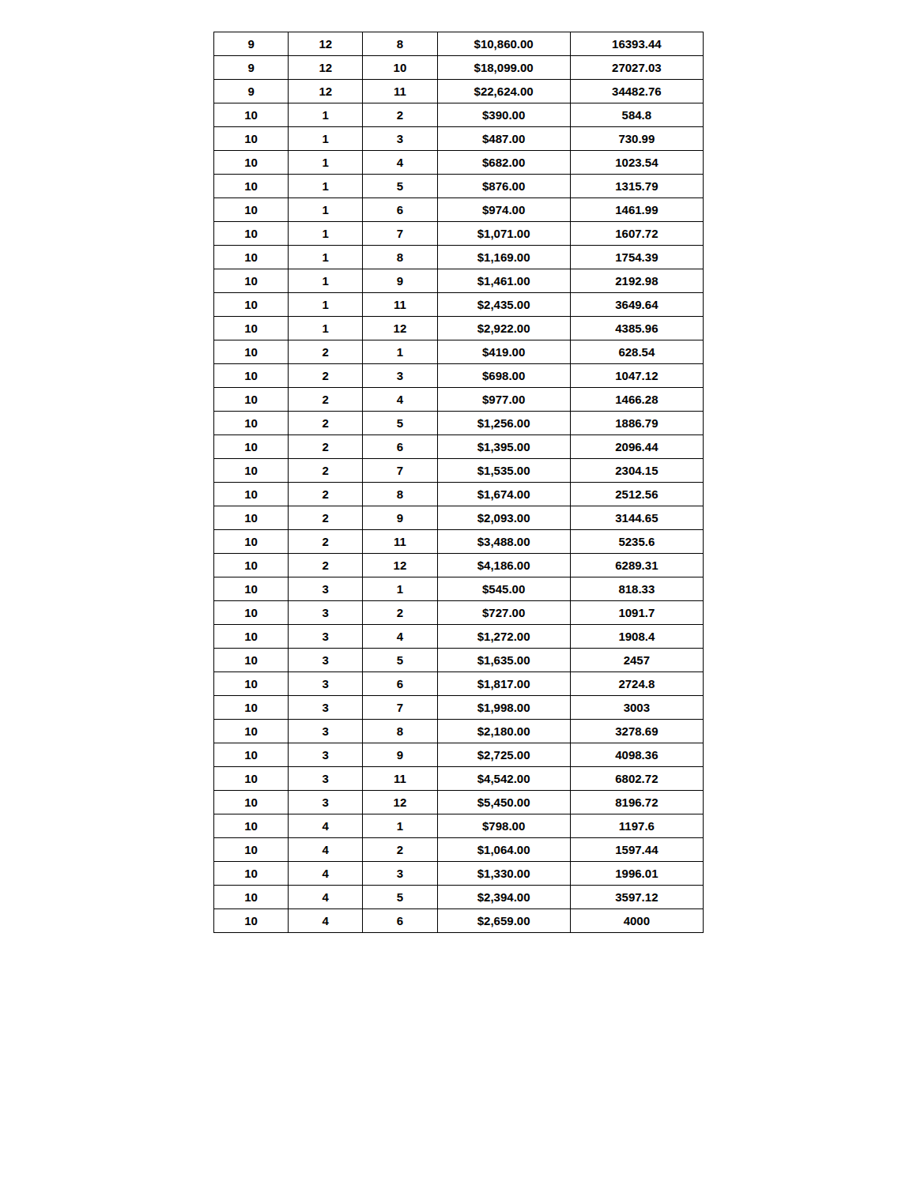| 9 | 12 | 8 | $10,860.00 | 16393.44 |
| 9 | 12 | 10 | $18,099.00 | 27027.03 |
| 9 | 12 | 11 | $22,624.00 | 34482.76 |
| 10 | 1 | 2 | $390.00 | 584.8 |
| 10 | 1 | 3 | $487.00 | 730.99 |
| 10 | 1 | 4 | $682.00 | 1023.54 |
| 10 | 1 | 5 | $876.00 | 1315.79 |
| 10 | 1 | 6 | $974.00 | 1461.99 |
| 10 | 1 | 7 | $1,071.00 | 1607.72 |
| 10 | 1 | 8 | $1,169.00 | 1754.39 |
| 10 | 1 | 9 | $1,461.00 | 2192.98 |
| 10 | 1 | 11 | $2,435.00 | 3649.64 |
| 10 | 1 | 12 | $2,922.00 | 4385.96 |
| 10 | 2 | 1 | $419.00 | 628.54 |
| 10 | 2 | 3 | $698.00 | 1047.12 |
| 10 | 2 | 4 | $977.00 | 1466.28 |
| 10 | 2 | 5 | $1,256.00 | 1886.79 |
| 10 | 2 | 6 | $1,395.00 | 2096.44 |
| 10 | 2 | 7 | $1,535.00 | 2304.15 |
| 10 | 2 | 8 | $1,674.00 | 2512.56 |
| 10 | 2 | 9 | $2,093.00 | 3144.65 |
| 10 | 2 | 11 | $3,488.00 | 5235.6 |
| 10 | 2 | 12 | $4,186.00 | 6289.31 |
| 10 | 3 | 1 | $545.00 | 818.33 |
| 10 | 3 | 2 | $727.00 | 1091.7 |
| 10 | 3 | 4 | $1,272.00 | 1908.4 |
| 10 | 3 | 5 | $1,635.00 | 2457 |
| 10 | 3 | 6 | $1,817.00 | 2724.8 |
| 10 | 3 | 7 | $1,998.00 | 3003 |
| 10 | 3 | 8 | $2,180.00 | 3278.69 |
| 10 | 3 | 9 | $2,725.00 | 4098.36 |
| 10 | 3 | 11 | $4,542.00 | 6802.72 |
| 10 | 3 | 12 | $5,450.00 | 8196.72 |
| 10 | 4 | 1 | $798.00 | 1197.6 |
| 10 | 4 | 2 | $1,064.00 | 1597.44 |
| 10 | 4 | 3 | $1,330.00 | 1996.01 |
| 10 | 4 | 5 | $2,394.00 | 3597.12 |
| 10 | 4 | 6 | $2,659.00 | 4000 |